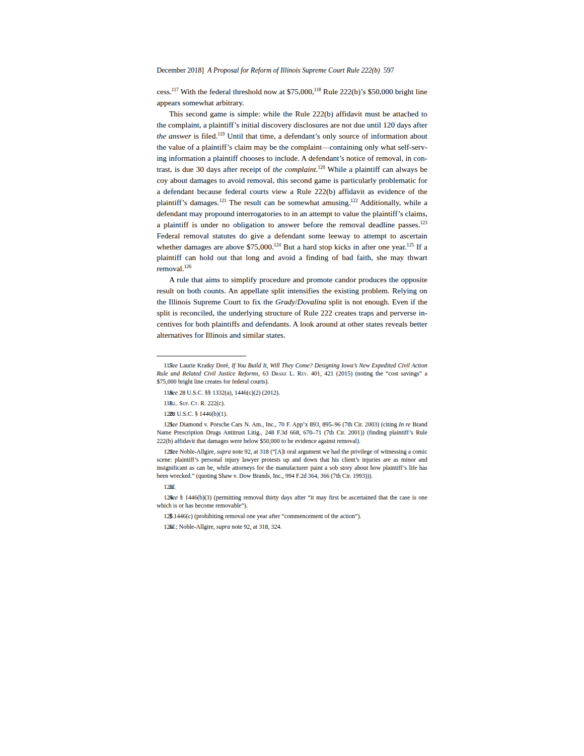December 2018] A Proposal for Reform of Illinois Supreme Court Rule 222(b) 597
cess.117 With the federal threshold now at $75,000,118 Rule 222(b)’s $50,000 bright line appears somewhat arbitrary.
This second game is simple: while the Rule 222(b) affidavit must be attached to the complaint, a plaintiff’s initial discovery disclosures are not due until 120 days after the answer is filed.119 Until that time, a defendant’s only source of information about the value of a plaintiff’s claim may be the complaint—containing only what self-serving information a plaintiff chooses to include. A defendant’s notice of removal, in contrast, is due 30 days after receipt of the complaint.120 While a plaintiff can always be coy about damages to avoid removal, this second game is particularly problematic for a defendant because federal courts view a Rule 222(b) affidavit as evidence of the plaintiff’s damages.121 The result can be somewhat amusing.122 Additionally, while a defendant may propound interrogatories to in an attempt to value the plaintiff’s claims, a plaintiff is under no obligation to answer before the removal deadline passes.123 Federal removal statutes do give a defendant some leeway to attempt to ascertain whether damages are above $75,000.124 But a hard stop kicks in after one year.125 If a plaintiff can hold out that long and avoid a finding of bad faith, she may thwart removal.126
A rule that aims to simplify procedure and promote candor produces the opposite result on both counts. An appellate split intensifies the existing problem. Relying on the Illinois Supreme Court to fix the Grady/Dovalina split is not enough. Even if the split is reconciled, the underlying structure of Rule 222 creates traps and perverse incentives for both plaintiffs and defendants. A look around at other states reveals better alternatives for Illinois and similar states.
117. See Laurie Kratky Doré, If You Build It, Will They Come? Designing Iowa’s New Expedited Civil Action Rule and Related Civil Justice Reforms, 63 Drake L. Rev. 401, 421 (2015) (noting the “cost savings” a $75,000 bright line creates for federal courts).
118. See 28 U.S.C. §§ 1332(a), 1446(c)(2) (2012).
119. Ill. Sup. Ct. R. 222(c).
120. 28 U.S.C. § 1446(b)(1).
121. See Diamond v. Porsche Cars N. Am., Inc., 70 F. App’x 893, 895–96 (7th Cir. 2003) (citing In re Brand Name Prescription Drugs Antitrust Litig., 248 F.3d 668, 670–71 (7th Cir. 2001)) (finding plaintiff’s Rule 222(b) affidavit that damages were below $50,000 to be evidence against removal).
122. See Noble-Allgire, supra note 92, at 318 (“[A]t oral argument we had the privilege of witnessing a comic scene: plaintiff’s personal injury lawyer protests up and down that his client’s injuries are as minor and insignificant as can be, while attorneys for the manufacturer paint a sob story about how plaintiff’s life has been wrecked.” (quoting Shaw v. Dow Brands, Inc., 994 F.2d 364, 366 (7th Cir. 1993))).
123. Id.
124. See § 1446(b)(3) (permitting removal thirty days after “it may first be ascertained that the case is one which is or has become removable”).
125.§ 1446(c) (prohibiting removal one year after “commencement of the action”).
126. Id.; Noble-Allgire, supra note 92, at 318, 324.